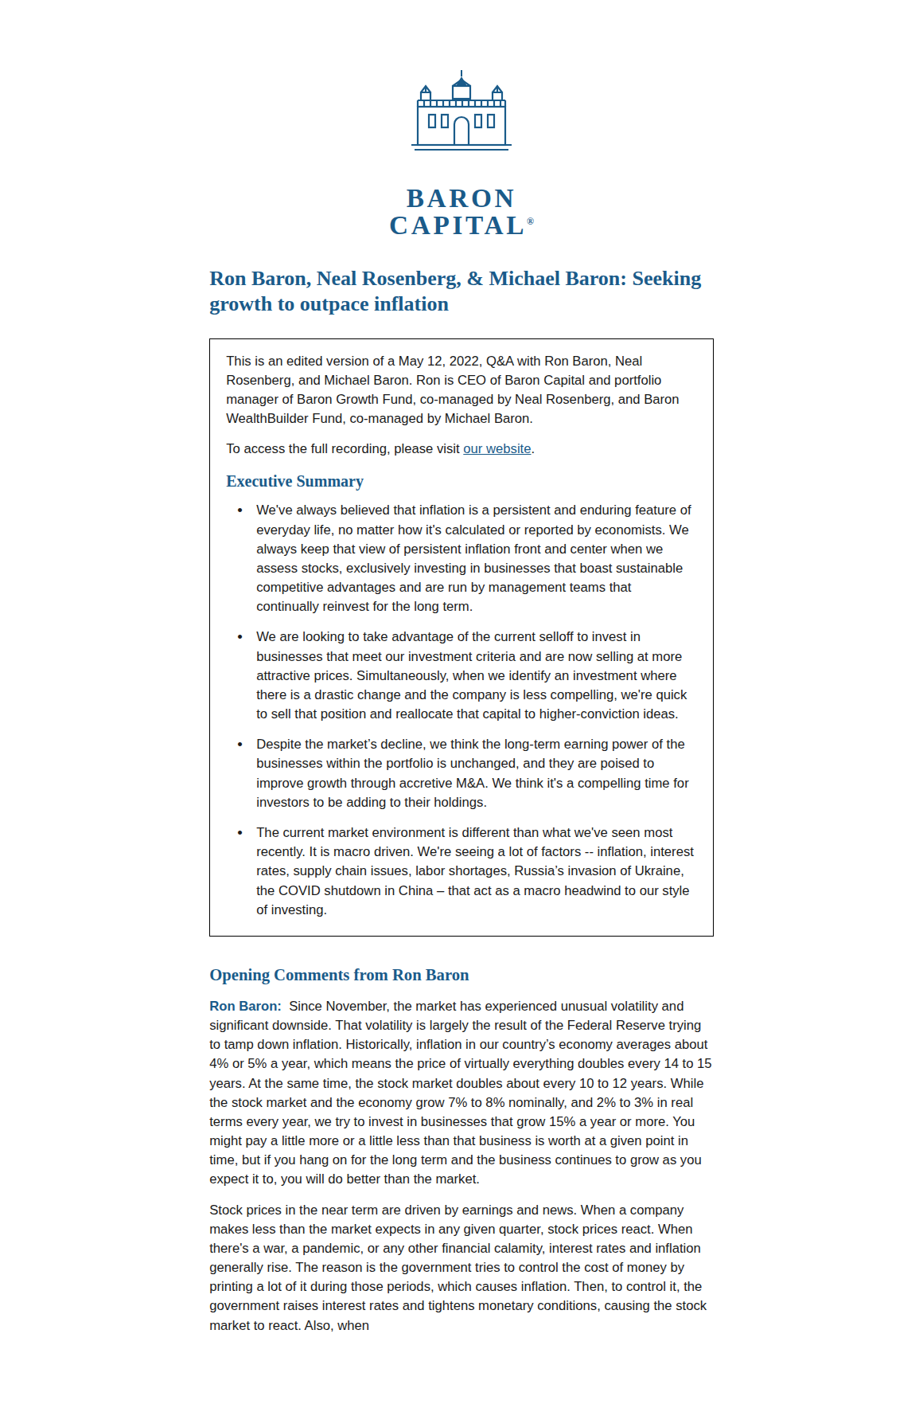BARON CAPITAL®
Ron Baron, Neal Rosenberg, & Michael Baron: Seeking growth to outpace inflation
This is an edited version of a May 12, 2022, Q&A with Ron Baron, Neal Rosenberg, and Michael Baron. Ron is CEO of Baron Capital and portfolio manager of Baron Growth Fund, co-managed by Neal Rosenberg, and Baron WealthBuilder Fund, co-managed by Michael Baron.
To access the full recording, please visit our website.
Executive Summary
We've always believed that inflation is a persistent and enduring feature of everyday life, no matter how it's calculated or reported by economists. We always keep that view of persistent inflation front and center when we assess stocks, exclusively investing in businesses that boast sustainable competitive advantages and are run by management teams that continually reinvest for the long term.
We are looking to take advantage of the current selloff to invest in businesses that meet our investment criteria and are now selling at more attractive prices. Simultaneously, when we identify an investment where there is a drastic change and the company is less compelling, we're quick to sell that position and reallocate that capital to higher-conviction ideas.
Despite the market’s decline, we think the long-term earning power of the businesses within the portfolio is unchanged, and they are poised to improve growth through accretive M&A. We think it's a compelling time for investors to be adding to their holdings.
The current market environment is different than what we've seen most recently. It is macro driven. We're seeing a lot of factors -- inflation, interest rates, supply chain issues, labor shortages, Russia’s invasion of Ukraine, the COVID shutdown in China – that act as a macro headwind to our style of investing.
Opening Comments from Ron Baron
Ron Baron: Since November, the market has experienced unusual volatility and significant downside. That volatility is largely the result of the Federal Reserve trying to tamp down inflation. Historically, inflation in our country’s economy averages about 4% or 5% a year, which means the price of virtually everything doubles every 14 to 15 years. At the same time, the stock market doubles about every 10 to 12 years. While the stock market and the economy grow 7% to 8% nominally, and 2% to 3% in real terms every year, we try to invest in businesses that grow 15% a year or more. You might pay a little more or a little less than that business is worth at a given point in time, but if you hang on for the long term and the business continues to grow as you expect it to, you will do better than the market.
Stock prices in the near term are driven by earnings and news. When a company makes less than the market expects in any given quarter, stock prices react. When there's a war, a pandemic, or any other financial calamity, interest rates and inflation generally rise. The reason is the government tries to control the cost of money by printing a lot of it during those periods, which causes inflation. Then, to control it, the government raises interest rates and tightens monetary conditions, causing the stock market to react. Also, when